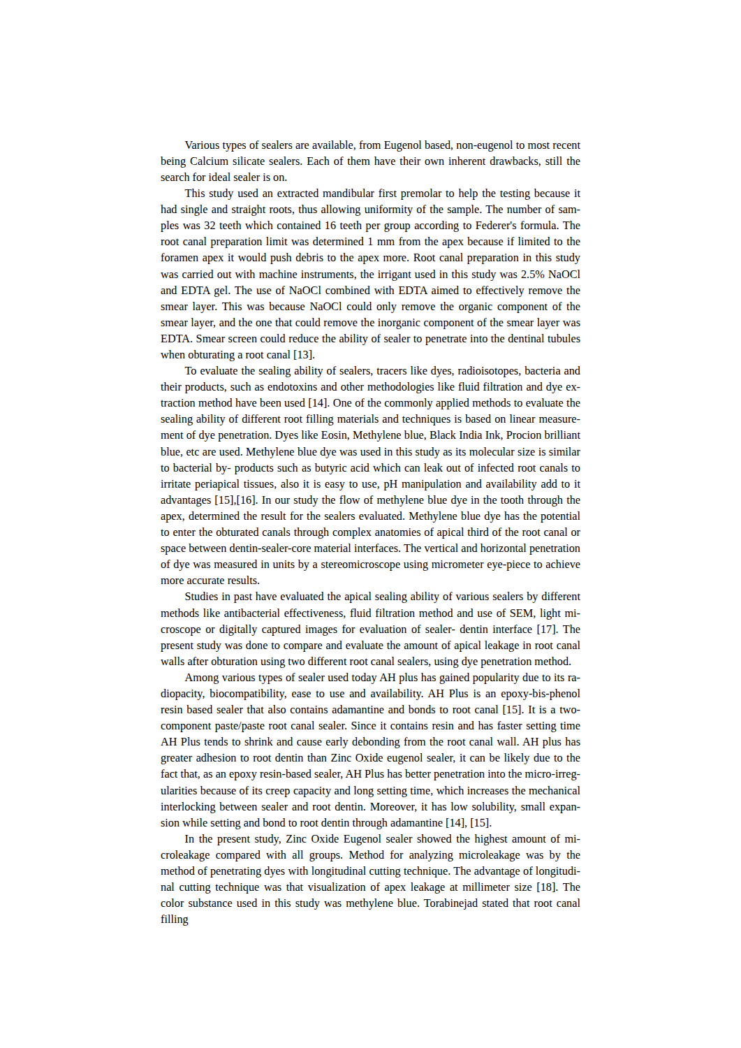Various types of sealers are available, from Eugenol based, non-eugenol to most recent being Calcium silicate sealers. Each of them have their own inherent drawbacks, still the search for ideal sealer is on.
This study used an extracted mandibular first premolar to help the testing because it had single and straight roots, thus allowing uniformity of the sample. The number of samples was 32 teeth which contained 16 teeth per group according to Federer's formula. The root canal preparation limit was determined 1 mm from the apex because if limited to the foramen apex it would push debris to the apex more. Root canal preparation in this study was carried out with machine instruments, the irrigant used in this study was 2.5% NaOCl and EDTA gel. The use of NaOCl combined with EDTA aimed to effectively remove the smear layer. This was because NaOCl could only remove the organic component of the smear layer, and the one that could remove the inorganic component of the smear layer was EDTA. Smear screen could reduce the ability of sealer to penetrate into the dentinal tubules when obturating a root canal [13].
To evaluate the sealing ability of sealers, tracers like dyes, radioisotopes, bacteria and their products, such as endotoxins and other methodologies like fluid filtration and dye extraction method have been used [14]. One of the commonly applied methods to evaluate the sealing ability of different root filling materials and techniques is based on linear measurement of dye penetration. Dyes like Eosin, Methylene blue, Black India Ink, Procion brilliant blue, etc are used. Methylene blue dye was used in this study as its molecular size is similar to bacterial by- products such as butyric acid which can leak out of infected root canals to irritate periapical tissues, also it is easy to use, pH manipulation and availability add to it advantages [15],[16]. In our study the flow of methylene blue dye in the tooth through the apex, determined the result for the sealers evaluated. Methylene blue dye has the potential to enter the obturated canals through complex anatomies of apical third of the root canal or space between dentin-sealer-core material interfaces. The vertical and horizontal penetration of dye was measured in units by a stereomicroscope using micrometer eye-piece to achieve more accurate results.
Studies in past have evaluated the apical sealing ability of various sealers by different methods like antibacterial effectiveness, fluid filtration method and use of SEM, light microscope or digitally captured images for evaluation of sealer- dentin interface [17]. The present study was done to compare and evaluate the amount of apical leakage in root canal walls after obturation using two different root canal sealers, using dye penetration method.
Among various types of sealer used today AH plus has gained popularity due to its radiopacity, biocompatibility, ease to use and availability. AH Plus is an epoxy-bis-phenol resin based sealer that also contains adamantine and bonds to root canal [15]. It is a two-component paste/paste root canal sealer. Since it contains resin and has faster setting time AH Plus tends to shrink and cause early debonding from the root canal wall. AH plus has greater adhesion to root dentin than Zinc Oxide eugenol sealer, it can be likely due to the fact that, as an epoxy resin-based sealer, AH Plus has better penetration into the micro-irregularities because of its creep capacity and long setting time, which increases the mechanical interlocking between sealer and root dentin. Moreover, it has low solubility, small expansion while setting and bond to root dentin through adamantine [14], [15].
In the present study, Zinc Oxide Eugenol sealer showed the highest amount of microleakage compared with all groups. Method for analyzing microleakage was by the method of penetrating dyes with longitudinal cutting technique. The advantage of longitudinal cutting technique was that visualization of apex leakage at millimeter size [18]. The color substance used in this study was methylene blue. Torabinejad stated that root canal filling